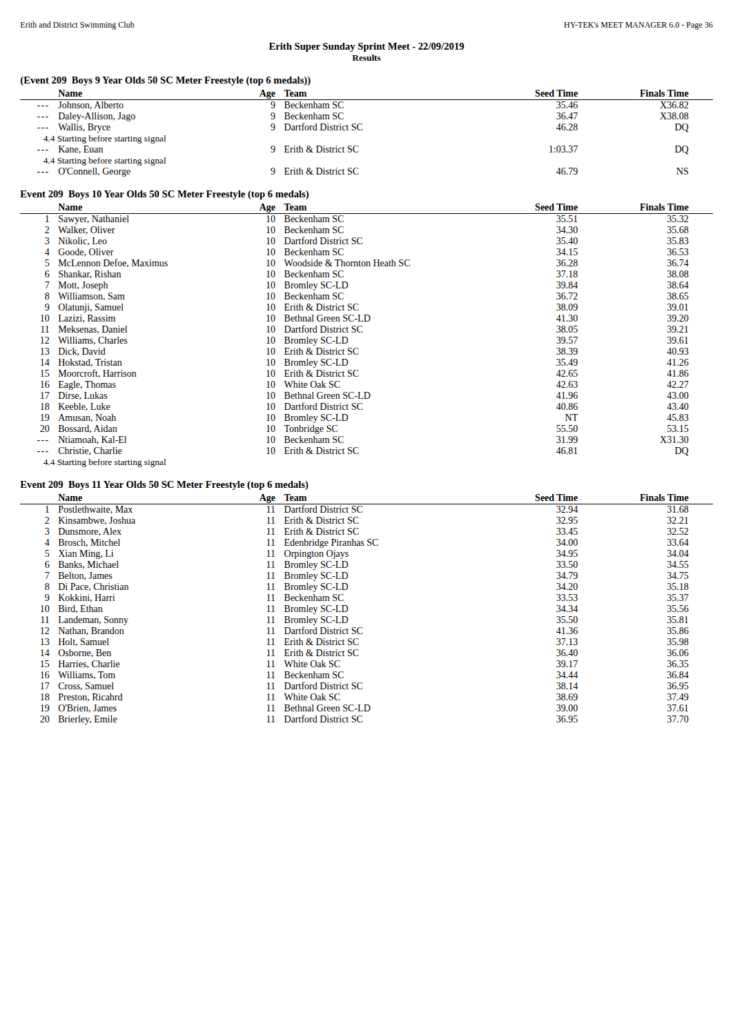Erith and District Swimming Club
HY-TEK's MEET MANAGER 6.0 - Page 36
Erith Super Sunday Sprint Meet - 22/09/2019
Results
(Event 209 Boys 9 Year Olds 50 SC Meter Freestyle (top 6 medals))
| | Name | Age | Team | Seed Time | Finals Time |
| --- | --- | --- | --- | --- | --- |
| --- | Johnson, Alberto | 9 | Beckenham SC | 35.46 | X36.82 |
| --- | Daley-Allison, Jago | 9 | Beckenham SC | 36.47 | X38.08 |
| --- | Wallis, Bryce | 9 | Dartford District SC | 46.28 | DQ |
| 4.4 Starting before starting signal |
| --- | Kane, Euan | 9 | Erith & District SC | 1:03.37 | DQ |
| 4.4 Starting before starting signal |
| --- | O'Connell, George | 9 | Erith & District SC | 46.79 | NS |
Event 209 Boys 10 Year Olds 50 SC Meter Freestyle (top 6 medals)
| | Name | Age | Team | Seed Time | Finals Time |
| --- | --- | --- | --- | --- | --- |
| 1 | Sawyer, Nathaniel | 10 | Beckenham SC | 35.51 | 35.32 |
| 2 | Walker, Oliver | 10 | Beckenham SC | 34.30 | 35.68 |
| 3 | Nikolic, Leo | 10 | Dartford District SC | 35.40 | 35.83 |
| 4 | Goode, Oliver | 10 | Beckenham SC | 34.15 | 36.53 |
| 5 | McLennon Defoe, Maximus | 10 | Woodside & Thornton Heath SC | 36.28 | 36.74 |
| 6 | Shankar, Rishan | 10 | Beckenham SC | 37.18 | 38.08 |
| 7 | Mott, Joseph | 10 | Bromley SC-LD | 39.84 | 38.64 |
| 8 | Williamson, Sam | 10 | Beckenham SC | 36.72 | 38.65 |
| 9 | Olatunji, Samuel | 10 | Erith & District SC | 38.09 | 39.01 |
| 10 | Lazizi, Rassim | 10 | Bethnal Green SC-LD | 41.30 | 39.20 |
| 11 | Meksenas, Daniel | 10 | Dartford District SC | 38.05 | 39.21 |
| 12 | Williams, Charles | 10 | Bromley SC-LD | 39.57 | 39.61 |
| 13 | Dick, David | 10 | Erith & District SC | 38.39 | 40.93 |
| 14 | Hokstad, Tristan | 10 | Bromley SC-LD | 35.49 | 41.26 |
| 15 | Moorcroft, Harrison | 10 | Erith & District SC | 42.65 | 41.86 |
| 16 | Eagle, Thomas | 10 | White Oak SC | 42.63 | 42.27 |
| 17 | Dirse, Lukas | 10 | Bethnal Green SC-LD | 41.96 | 43.00 |
| 18 | Keeble, Luke | 10 | Dartford District SC | 40.86 | 43.40 |
| 19 | Amusan, Noah | 10 | Bromley SC-LD | NT | 45.83 |
| 20 | Bossard, Aidan | 10 | Tonbridge SC | 55.50 | 53.15 |
| --- | Ntiamoah, Kal-El | 10 | Beckenham SC | 31.99 | X31.30 |
| --- | Christie, Charlie | 10 | Erith & District SC | 46.81 | DQ |
| 4.4 Starting before starting signal |
Event 209 Boys 11 Year Olds 50 SC Meter Freestyle (top 6 medals)
| | Name | Age | Team | Seed Time | Finals Time |
| --- | --- | --- | --- | --- | --- |
| 1 | Postlethwaite, Max | 11 | Dartford District SC | 32.94 | 31.68 |
| 2 | Kinsambwe, Joshua | 11 | Erith & District SC | 32.95 | 32.21 |
| 3 | Dunsmore, Alex | 11 | Erith & District SC | 33.45 | 32.52 |
| 4 | Brosch, Mitchel | 11 | Edenbridge Piranhas SC | 34.00 | 33.64 |
| 5 | Xian Ming, Li | 11 | Orpington Ojays | 34.95 | 34.04 |
| 6 | Banks, Michael | 11 | Bromley SC-LD | 33.50 | 34.55 |
| 7 | Belton, James | 11 | Bromley SC-LD | 34.79 | 34.75 |
| 8 | Di Pace, Christian | 11 | Bromley SC-LD | 34.20 | 35.18 |
| 9 | Kokkini, Harri | 11 | Beckenham SC | 33.53 | 35.37 |
| 10 | Bird, Ethan | 11 | Bromley SC-LD | 34.34 | 35.56 |
| 11 | Landeman, Sonny | 11 | Bromley SC-LD | 35.50 | 35.81 |
| 12 | Nathan, Brandon | 11 | Dartford District SC | 41.36 | 35.86 |
| 13 | Holt, Samuel | 11 | Erith & District SC | 37.13 | 35.98 |
| 14 | Osborne, Ben | 11 | Erith & District SC | 36.40 | 36.06 |
| 15 | Harries, Charlie | 11 | White Oak SC | 39.17 | 36.35 |
| 16 | Williams, Tom | 11 | Beckenham SC | 34.44 | 36.84 |
| 17 | Cross, Samuel | 11 | Dartford District SC | 38.14 | 36.95 |
| 18 | Preston, Ricahrd | 11 | White Oak SC | 38.69 | 37.49 |
| 19 | O'Brien, James | 11 | Bethnal Green SC-LD | 39.00 | 37.61 |
| 20 | Brierley, Emile | 11 | Dartford District SC | 36.95 | 37.70 |